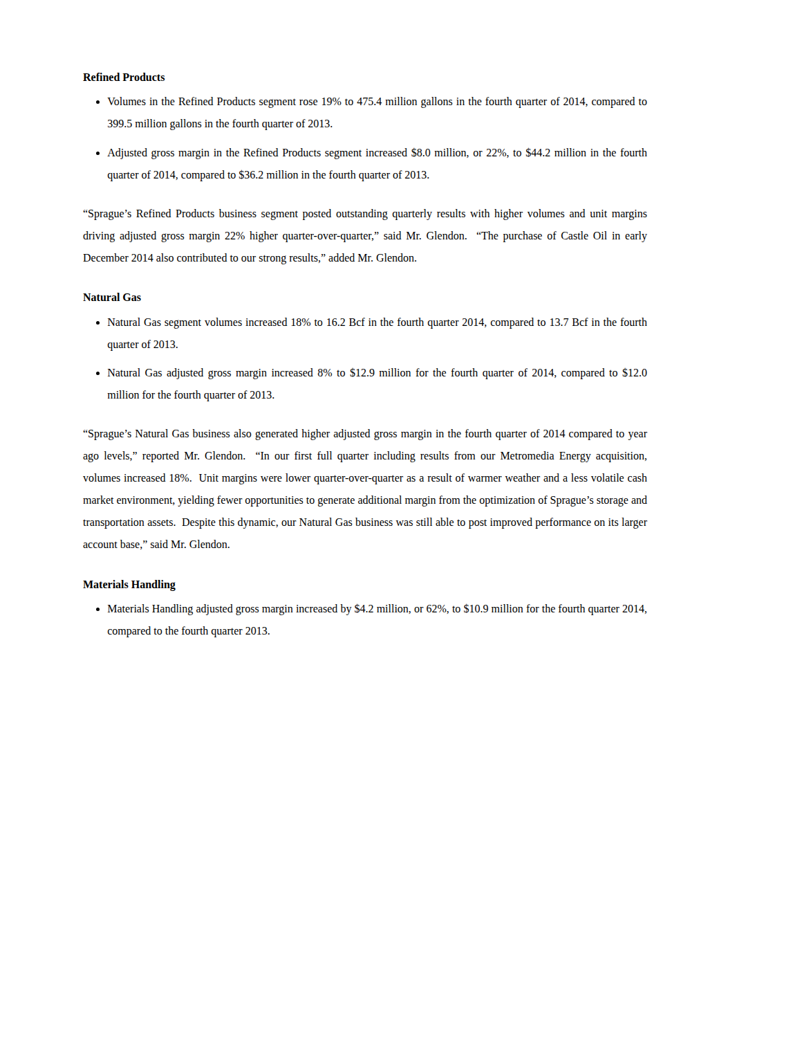Refined Products
Volumes in the Refined Products segment rose 19% to 475.4 million gallons in the fourth quarter of 2014, compared to 399.5 million gallons in the fourth quarter of 2013.
Adjusted gross margin in the Refined Products segment increased $8.0 million, or 22%, to $44.2 million in the fourth quarter of 2014, compared to $36.2 million in the fourth quarter of 2013.
“Sprague’s Refined Products business segment posted outstanding quarterly results with higher volumes and unit margins driving adjusted gross margin 22% higher quarter-over-quarter,” said Mr. Glendon. “The purchase of Castle Oil in early December 2014 also contributed to our strong results,” added Mr. Glendon.
Natural Gas
Natural Gas segment volumes increased 18% to 16.2 Bcf in the fourth quarter 2014, compared to 13.7 Bcf in the fourth quarter of 2013.
Natural Gas adjusted gross margin increased 8% to $12.9 million for the fourth quarter of 2014, compared to $12.0 million for the fourth quarter of 2013.
“Sprague’s Natural Gas business also generated higher adjusted gross margin in the fourth quarter of 2014 compared to year ago levels,” reported Mr. Glendon. “In our first full quarter including results from our Metromedia Energy acquisition, volumes increased 18%. Unit margins were lower quarter-over-quarter as a result of warmer weather and a less volatile cash market environment, yielding fewer opportunities to generate additional margin from the optimization of Sprague’s storage and transportation assets. Despite this dynamic, our Natural Gas business was still able to post improved performance on its larger account base,” said Mr. Glendon.
Materials Handling
Materials Handling adjusted gross margin increased by $4.2 million, or 62%, to $10.9 million for the fourth quarter 2014, compared to the fourth quarter 2013.